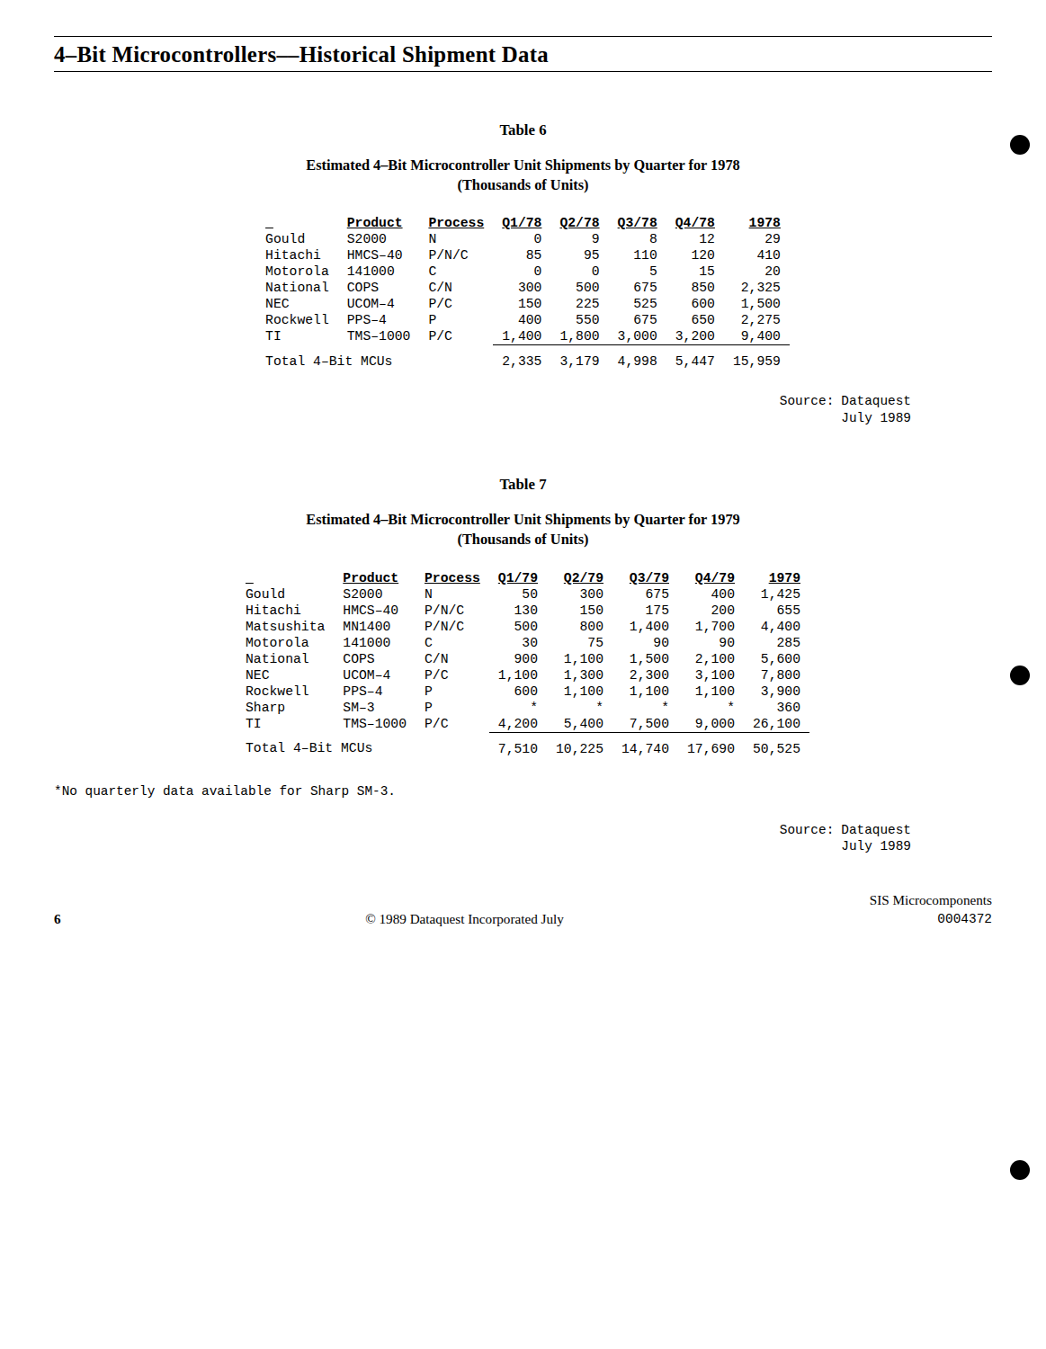4–Bit Microcontrollers––Historical Shipment Data
Table 6
Estimated 4–Bit Microcontroller Unit Shipments by Quarter for 1978
(Thousands of Units)
| | Product | Process | Q1/78 | Q2/78 | Q3/78 | Q4/78 | 1978 |
| --- | --- | --- | --- | --- | --- | --- | --- |
| Gould | S2000 | N | 0 | 9 | 8 | 12 | 29 |
| Hitachi | HMCS–40 | P/N/C | 85 | 95 | 110 | 120 | 410 |
| Motorola | 141000 | C | 0 | 0 | 5 | 15 | 20 |
| National | COPS | C/N | 300 | 500 | 675 | 850 | 2,325 |
| NEC | UCOM–4 | P/C | 150 | 225 | 525 | 600 | 1,500 |
| Rockwell | PPS–4 | P | 400 | 550 | 675 | 650 | 2,275 |
| TI | TMS–1000 | P/C | 1,400 | 1,800 | 3,000 | 3,200 | 9,400 |
| Total 4–Bit MCUs | 2,335 | 3,179 | 4,998 | 5,447 | 15,959 |
Source: Dataquest
July 1989
Table 7
Estimated 4–Bit Microcontroller Unit Shipments by Quarter for 1979
(Thousands of Units)
| | Product | Process | Q1/79 | Q2/79 | Q3/79 | Q4/79 | 1979 |
| --- | --- | --- | --- | --- | --- | --- | --- |
| Gould | S2000 | N | 50 | 300 | 675 | 400 | 1,425 |
| Hitachi | HMCS–40 | P/N/C | 130 | 150 | 175 | 200 | 655 |
| Matsushita | MN1400 | P/N/C | 500 | 800 | 1,400 | 1,700 | 4,400 |
| Motorola | 141000 | C | 30 | 75 | 90 | 90 | 285 |
| National | COPS | C/N | 900 | 1,100 | 1,500 | 2,100 | 5,600 |
| NEC | UCOM–4 | P/C | 1,100 | 1,300 | 2,300 | 3,100 | 7,800 |
| Rockwell | PPS–4 | P | 600 | 1,100 | 1,100 | 1,100 | 3,900 |
| Sharp | SM–3 | P | * | * | * | * | 360 |
| TI | TMS–1000 | P/C | 4,200 | 5,400 | 7,500 | 9,000 | 26,100 |
| Total 4–Bit MCUs | 7,510 | 10,225 | 14,740 | 17,690 | 50,525 |
*No quarterly data available for Sharp SM-3.
Source: Dataquest
July 1989
6
© 1989 Dataquest Incorporated July
SIS Microcomponents
0004372